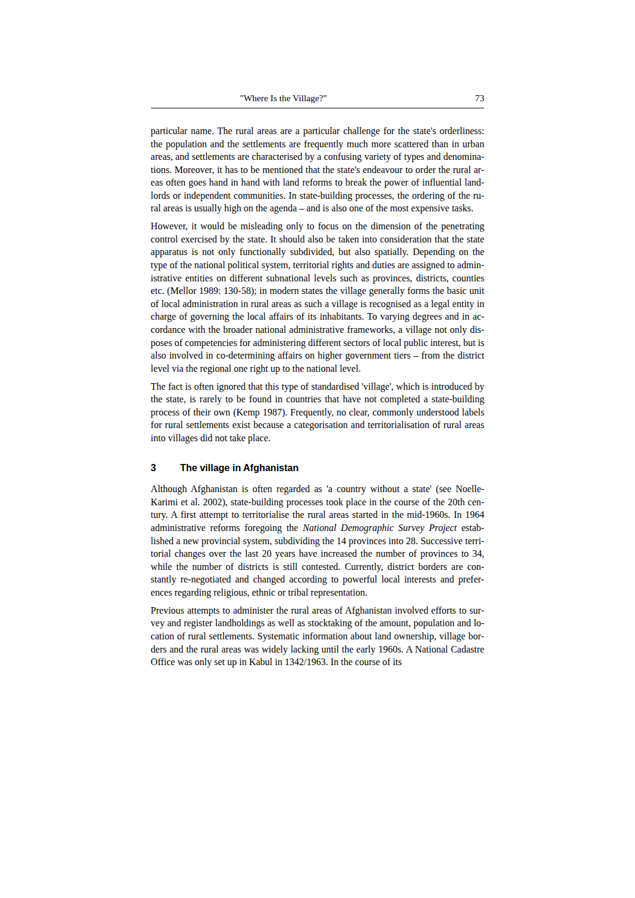"Where Is the Village?" 73
particular name. The rural areas are a particular challenge for the state's orderliness: the population and the settlements are frequently much more scattered than in urban areas, and settlements are characterised by a confusing variety of types and denominations. Moreover, it has to be mentioned that the state's endeavour to order the rural areas often goes hand in hand with land reforms to break the power of influential landlords or independent communities. In state-building processes, the ordering of the rural areas is usually high on the agenda – and is also one of the most expensive tasks.
However, it would be misleading only to focus on the dimension of the penetrating control exercised by the state. It should also be taken into consideration that the state apparatus is not only functionally subdivided, but also spatially. Depending on the type of the national political system, territorial rights and duties are assigned to administrative entities on different subnational levels such as provinces, districts, counties etc. (Mellor 1989: 130-58); in modern states the village generally forms the basic unit of local administration in rural areas as such a village is recognised as a legal entity in charge of governing the local affairs of its inhabitants. To varying degrees and in accordance with the broader national administrative frameworks, a village not only disposes of competencies for administering different sectors of local public interest, but is also involved in co-determining affairs on higher government tiers – from the district level via the regional one right up to the national level.
The fact is often ignored that this type of standardised 'village', which is introduced by the state, is rarely to be found in countries that have not completed a state-building process of their own (Kemp 1987). Frequently, no clear, commonly understood labels for rural settlements exist because a categorisation and territorialisation of rural areas into villages did not take place.
3 The village in Afghanistan
Although Afghanistan is often regarded as 'a country without a state' (see Noelle-Karimi et al. 2002), state-building processes took place in the course of the 20th century. A first attempt to territorialise the rural areas started in the mid-1960s. In 1964 administrative reforms foregoing the National Demographic Survey Project established a new provincial system, subdividing the 14 provinces into 28. Successive territorial changes over the last 20 years have increased the number of provinces to 34, while the number of districts is still contested. Currently, district borders are constantly re-negotiated and changed according to powerful local interests and preferences regarding religious, ethnic or tribal representation.
Previous attempts to administer the rural areas of Afghanistan involved efforts to survey and register landholdings as well as stocktaking of the amount, population and location of rural settlements. Systematic information about land ownership, village borders and the rural areas was widely lacking until the early 1960s. A National Cadastre Office was only set up in Kabul in 1342/1963. In the course of its